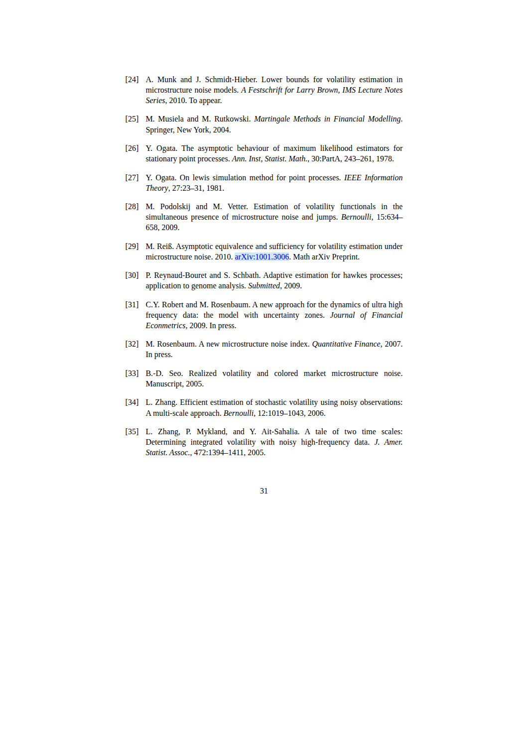[24] A. Munk and J. Schmidt-Hieber. Lower bounds for volatility estimation in microstructure noise models. A Festschrift for Larry Brown, IMS Lecture Notes Series, 2010. To appear.
[25] M. Musiela and M. Rutkowski. Martingale Methods in Financial Modelling. Springer, New York, 2004.
[26] Y. Ogata. The asymptotic behaviour of maximum likelihood estimators for stationary point processes. Ann. Inst, Statist. Math., 30:PartA, 243–261, 1978.
[27] Y. Ogata. On lewis simulation method for point processes. IEEE Information Theory, 27:23–31, 1981.
[28] M. Podolskij and M. Vetter. Estimation of volatility functionals in the simultaneous presence of microstructure noise and jumps. Bernoulli, 15:634–658, 2009.
[29] M. Reiß. Asymptotic equivalence and sufficiency for volatility estimation under microstructure noise. 2010. arXiv:1001.3006. Math arXiv Preprint.
[30] P. Reynaud-Bouret and S. Schbath. Adaptive estimation for hawkes processes; application to genome analysis. Submitted, 2009.
[31] C.Y. Robert and M. Rosenbaum. A new approach for the dynamics of ultra high frequency data: the model with uncertainty zones. Journal of Financial Econmetrics, 2009. In press.
[32] M. Rosenbaum. A new microstructure noise index. Quantitative Finance, 2007. In press.
[33] B.-D. Seo. Realized volatility and colored market microstructure noise. Manuscript, 2005.
[34] L. Zhang. Efficient estimation of stochastic volatility using noisy observations: A multi-scale approach. Bernoulli, 12:1019–1043, 2006.
[35] L. Zhang, P. Mykland, and Y. Ait-Sahalia. A tale of two time scales: Determining integrated volatility with noisy high-frequency data. J. Amer. Statist. Assoc., 472:1394–1411, 2005.
31